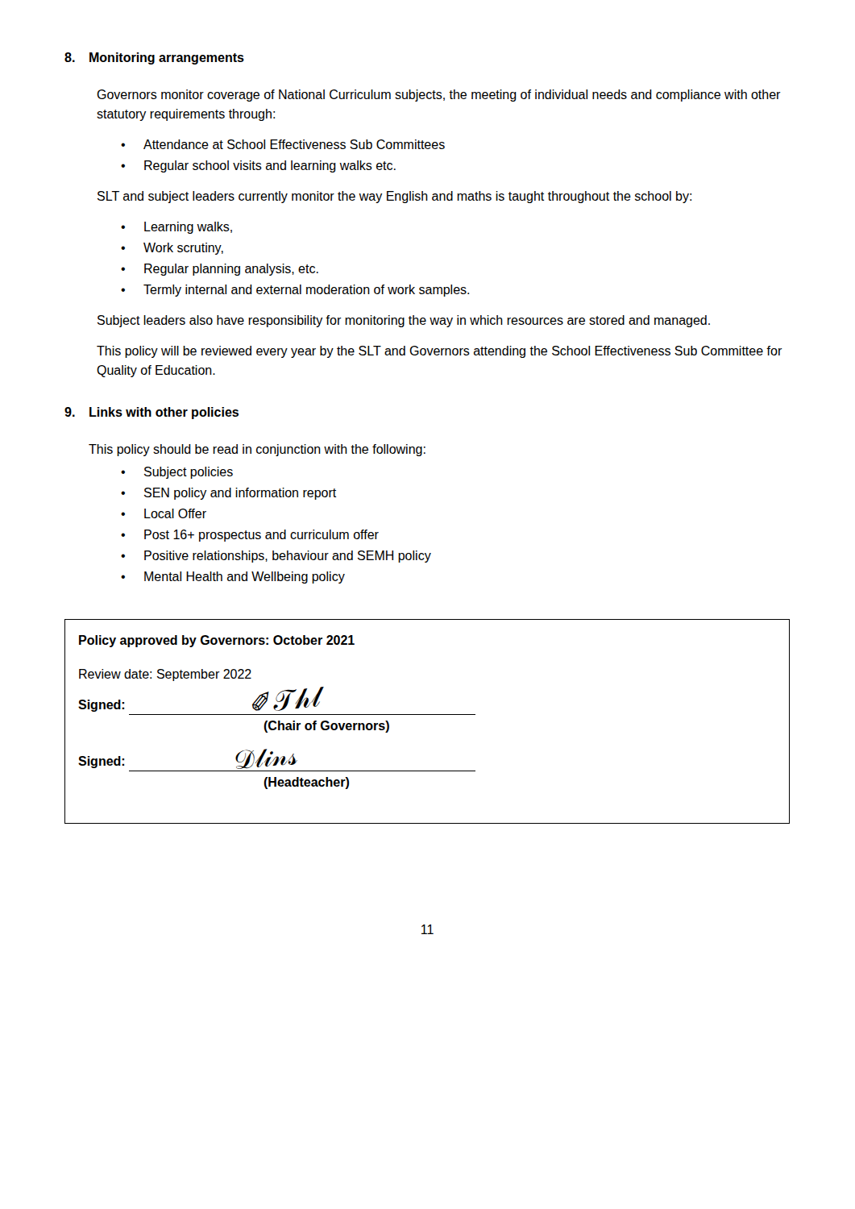8.
Monitoring arrangements
Governors monitor coverage of National Curriculum subjects, the meeting of individual needs and compliance with other statutory requirements through:
Attendance at School Effectiveness Sub Committees
Regular school visits and learning walks etc.
SLT and subject leaders currently monitor the way English and maths is taught throughout the school by:
Learning walks,
Work scrutiny,
Regular planning analysis, etc.
Termly internal and external moderation of work samples.
Subject leaders also have responsibility for monitoring the way in which resources are stored and managed.
This policy will be reviewed every year by the SLT and Governors attending the School Effectiveness Sub Committee for Quality of Education.
9.
Links with other policies
This policy should be read in conjunction with the following:
Subject policies
SEN policy and information report
Local Offer
Post 16+ prospectus and curriculum offer
Positive relationships, behaviour and SEMH policy
Mental Health and Wellbeing policy
Policy approved by Governors: October 2021
Review date: September 2022
Signed: ✐𝒯𝒽𝓁
(Chair of Governors)
Signed: 𝒟𝓁𝒾𝓃𝓈
(Headteacher)
11